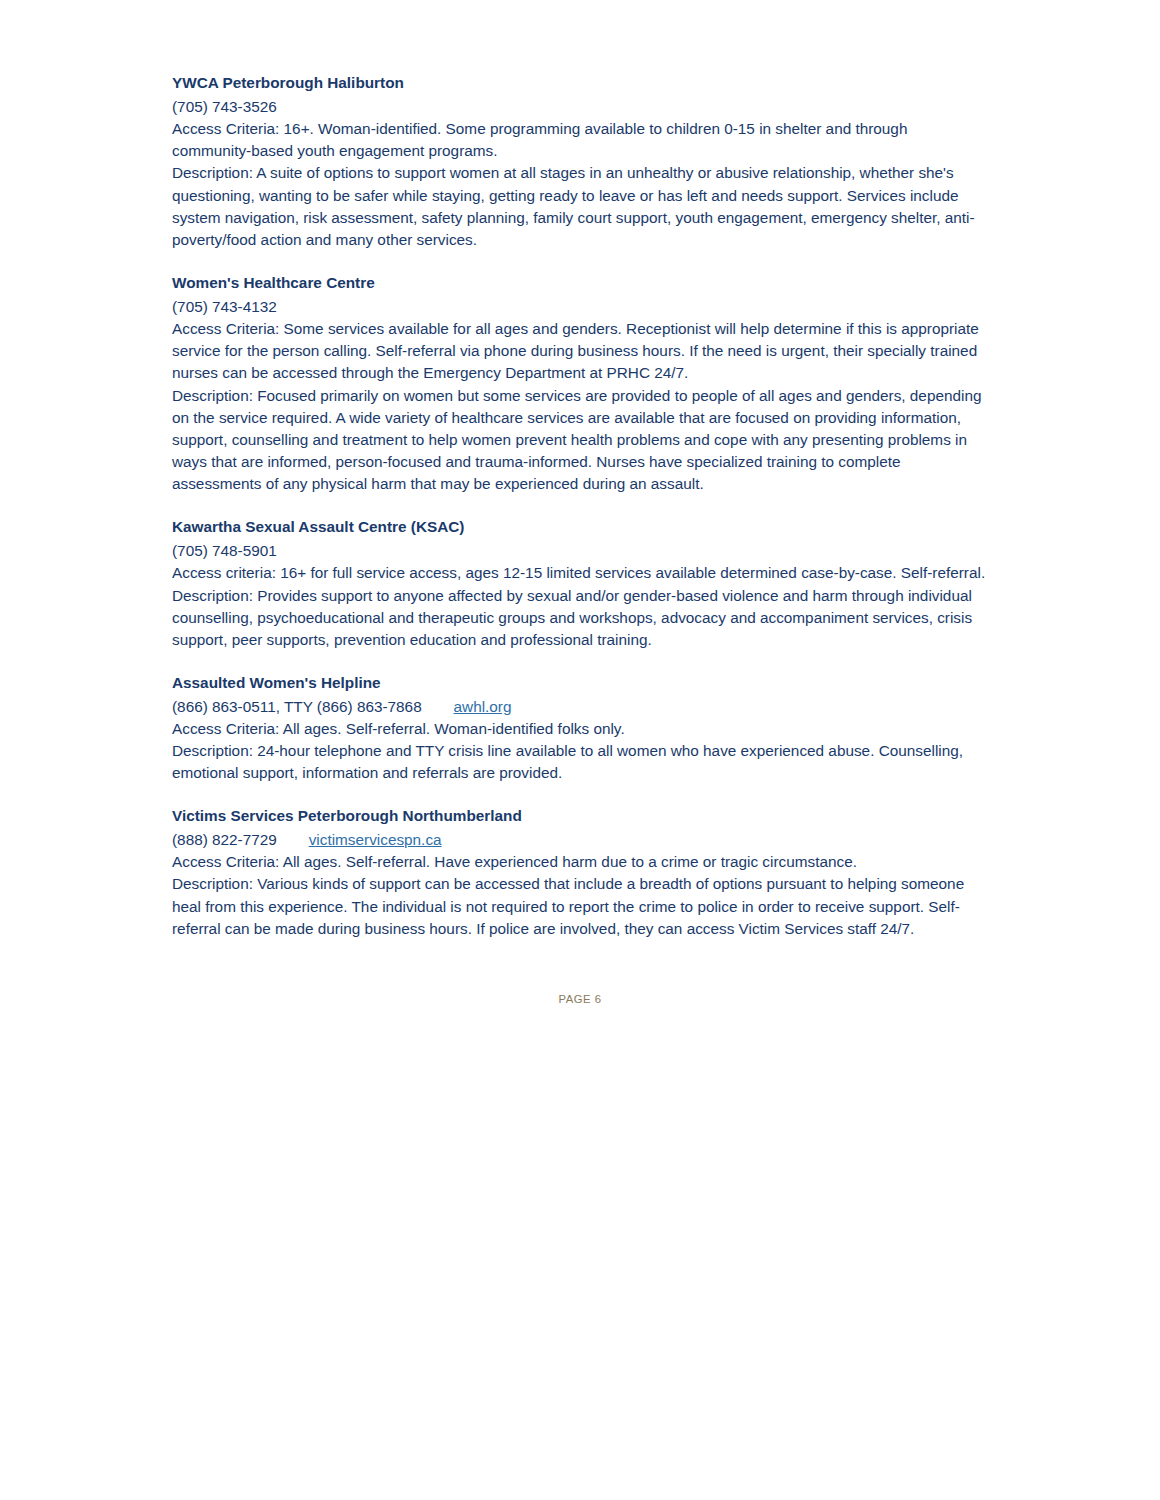YWCA Peterborough Haliburton
(705) 743-3526
Access Criteria: 16+. Woman-identified. Some programming available to children 0-15 in shelter and through community-based youth engagement programs.
Description: A suite of options to support women at all stages in an unhealthy or abusive relationship, whether she's questioning, wanting to be safer while staying, getting ready to leave or has left and needs support. Services include system navigation, risk assessment, safety planning, family court support, youth engagement, emergency shelter, anti-poverty/food action and many other services.
Women's Healthcare Centre
(705) 743-4132
Access Criteria: Some services available for all ages and genders. Receptionist will help determine if this is appropriate service for the person calling. Self-referral via phone during business hours. If the need is urgent, their specially trained nurses can be accessed through the Emergency Department at PRHC 24/7.
Description: Focused primarily on women but some services are provided to people of all ages and genders, depending on the service required. A wide variety of healthcare services are available that are focused on providing information, support, counselling and treatment to help women prevent health problems and cope with any presenting problems in ways that are informed, person-focused and trauma-informed. Nurses have specialized training to complete assessments of any physical harm that may be experienced during an assault.
Kawartha Sexual Assault Centre (KSAC)
(705) 748-5901
Access criteria: 16+ for full service access, ages 12-15 limited services available determined case-by-case. Self-referral.
Description: Provides support to anyone affected by sexual and/or gender-based violence and harm through individual counselling, psychoeducational and therapeutic groups and workshops, advocacy and accompaniment services, crisis support, peer supports, prevention education and professional training.
Assaulted Women's Helpline
(866) 863-0511, TTY (866) 863-7868 awhl.org
Access Criteria: All ages. Self-referral. Woman-identified folks only.
Description: 24-hour telephone and TTY crisis line available to all women who have experienced abuse. Counselling, emotional support, information and referrals are provided.
Victims Services Peterborough Northumberland
(888) 822-7729 victimservicespn.ca
Access Criteria: All ages. Self-referral. Have experienced harm due to a crime or tragic circumstance.
Description: Various kinds of support can be accessed that include a breadth of options pursuant to helping someone heal from this experience. The individual is not required to report the crime to police in order to receive support. Self-referral can be made during business hours. If police are involved, they can access Victim Services staff 24/7.
PAGE 6